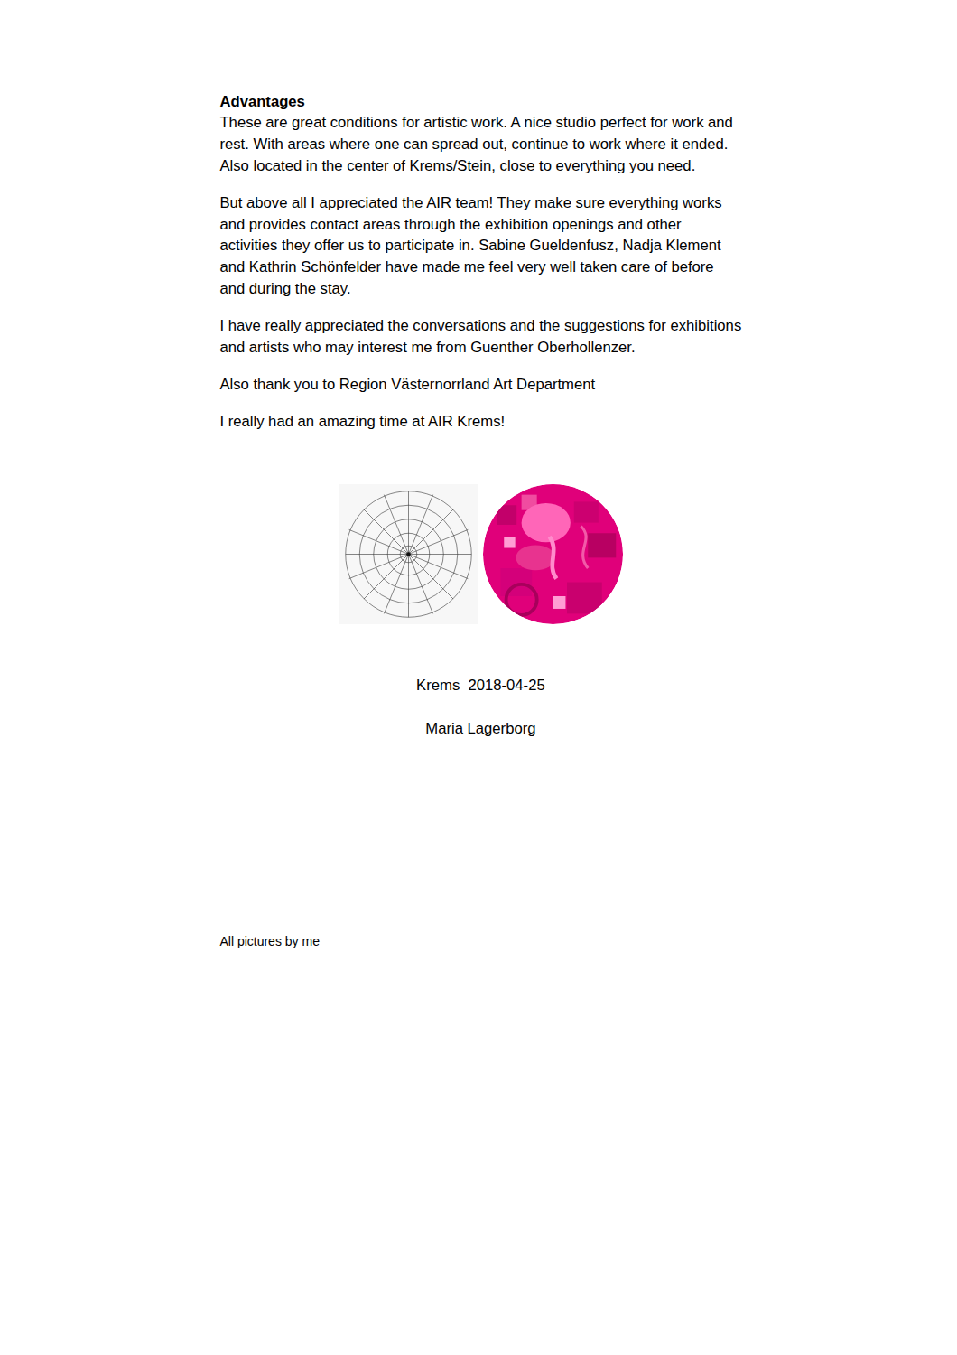Advantages
These are great conditions for artistic work. A nice studio perfect for work and rest. With areas where one can spread out, continue to work where it ended.
Also located in the center of Krems/Stein, close to everything you need.
But above all I appreciated the AIR team! They make sure everything works and provides contact areas through the exhibition openings and other activities they offer us to participate in. Sabine Gueldenfusz, Nadja Klement and Kathrin Schönfelder have made me feel very well taken care of before and during the stay.
I have really appreciated the conversations and the suggestions for exhibitions and artists who may interest me from Guenther Oberhollenzer.
Also thank you to Region Västernorrland Art Department
I really had an amazing time at AIR Krems!
Krems 2018-04-25
Maria Lagerborg
All pictures by me